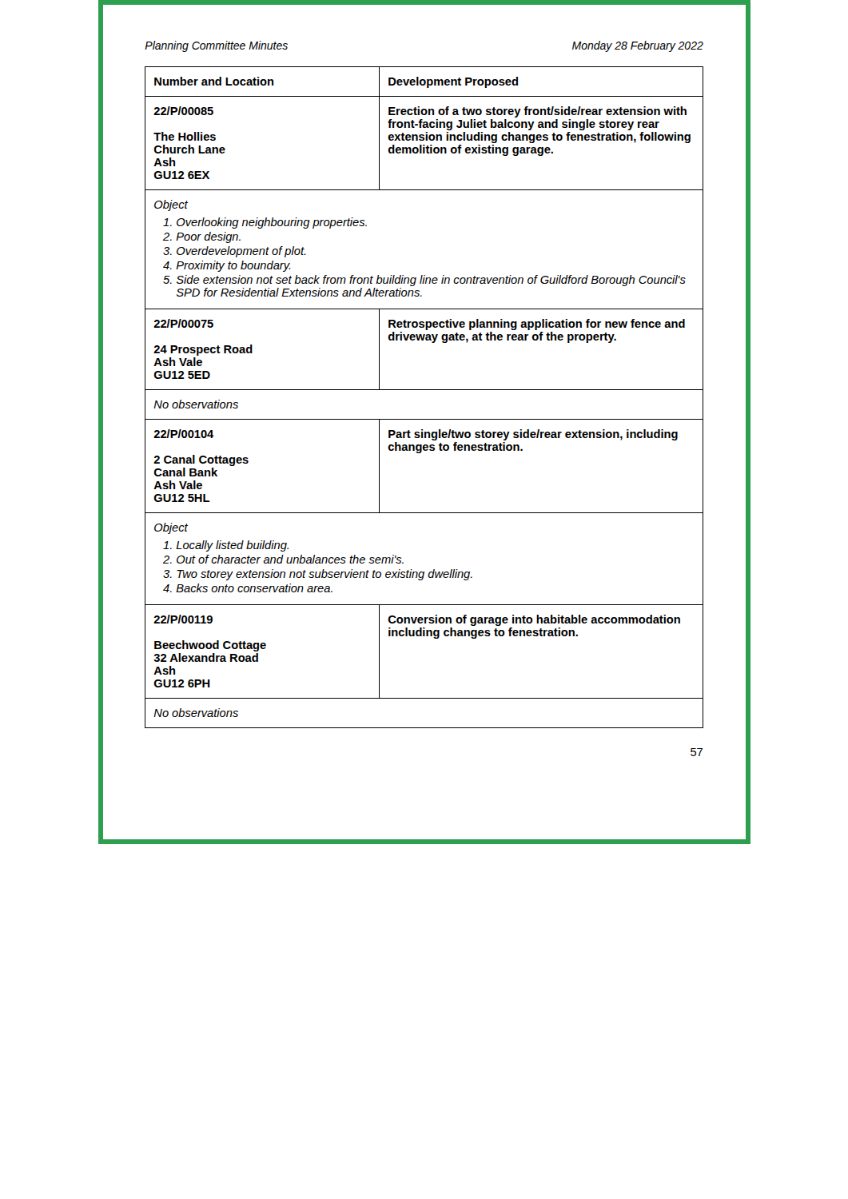Planning Committee Minutes Monday 28 February 2022
| Number and Location | Development Proposed |
| 22/P/00085 The Hollies Church Lane Ash GU12 6EX | Erection of a two storey front/side/rear extension with front-facing Juliet balcony and single storey rear extension including changes to fenestration, following demolition of existing garage. |
| Object Overlooking neighbouring properties. Poor design. Overdevelopment of plot. Proximity to boundary. Side extension not set back from front building line in contravention of Guildford Borough Council's SPD for Residential Extensions and Alterations. |
| 22/P/00075 24 Prospect Road Ash Vale GU12 5ED | Retrospective planning application for new fence and driveway gate, at the rear of the property. |
| No observations |
| 22/P/00104 2 Canal Cottages Canal Bank Ash Vale GU12 5HL | Part single/two storey side/rear extension, including changes to fenestration. |
| Object Locally listed building. Out of character and unbalances the semi's. Two storey extension not subservient to existing dwelling. Backs onto conservation area. |
| 22/P/00119 Beechwood Cottage 32 Alexandra Road Ash GU12 6PH | Conversion of garage into habitable accommodation including changes to fenestration. |
| No observations |
57